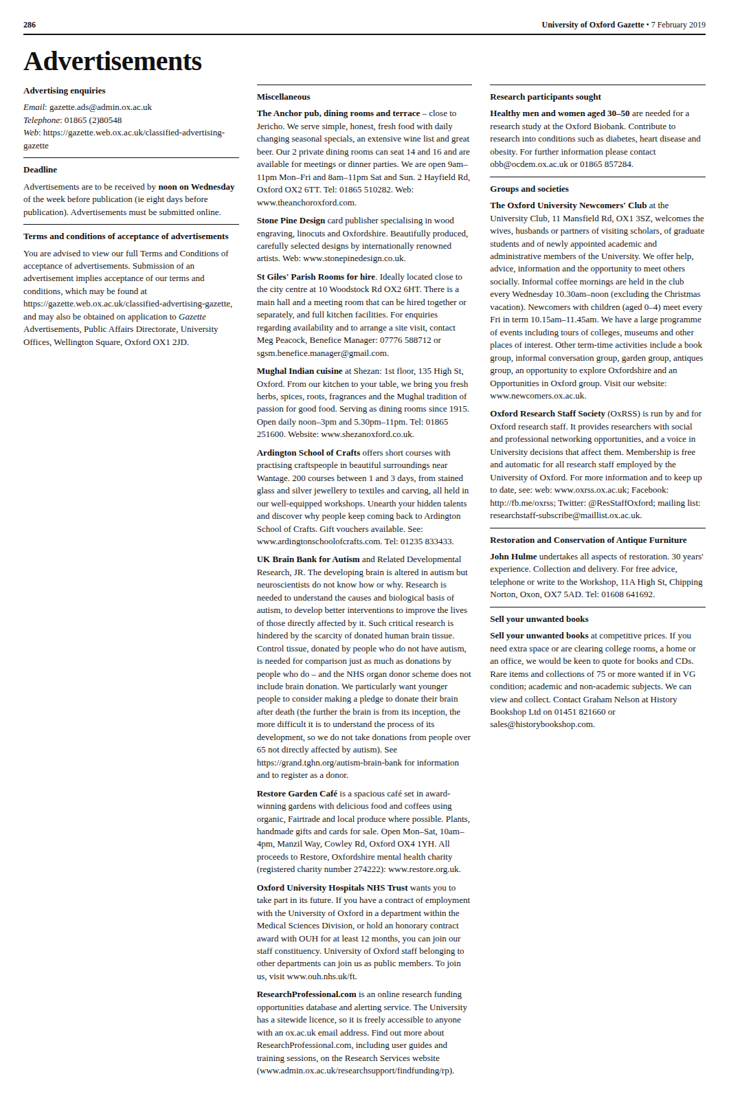286 University of Oxford Gazette • 7 February 2019
Advertisements
Advertising enquiries
Email: gazette.ads@admin.ox.ac.uk
Telephone: 01865 (2)80548
Web: https://gazette.web.ox.ac.uk/classified-advertising-gazette
Deadline
Advertisements are to be received by noon on Wednesday of the week before publication (ie eight days before publication). Advertisements must be submitted online.
Terms and conditions of acceptance of advertisements
You are advised to view our full Terms and Conditions of acceptance of advertisements. Submission of an advertisement implies acceptance of our terms and conditions, which may be found at https://gazette.web.ox.ac.uk/classified-advertising-gazette, and may also be obtained on application to Gazette Advertisements, Public Affairs Directorate, University Offices, Wellington Square, Oxford OX1 2JD.
Miscellaneous
The Anchor pub, dining rooms and terrace – close to Jericho. We serve simple, honest, fresh food with daily changing seasonal specials, an extensive wine list and great beer. Our 2 private dining rooms can seat 14 and 16 and are available for meetings or dinner parties. We are open 9am–11pm Mon–Fri and 8am–11pm Sat and Sun. 2 Hayfield Rd, Oxford OX2 6TT. Tel: 01865 510282. Web: www.theanchoroxford.com.
Stone Pine Design card publisher specialising in wood engraving, linocuts and Oxfordshire. Beautifully produced, carefully selected designs by internationally renowned artists. Web: www.stonepinedesign.co.uk.
St Giles' Parish Rooms for hire. Ideally located close to the city centre at 10 Woodstock Rd OX2 6HT. There is a main hall and a meeting room that can be hired together or separately, and full kitchen facilities. For enquiries regarding availability and to arrange a site visit, contact Meg Peacock, Benefice Manager: 07776 588712 or sgsm.benefice.manager@gmail.com.
Mughal Indian cuisine at Shezan: 1st floor, 135 High St, Oxford. From our kitchen to your table, we bring you fresh herbs, spices, roots, fragrances and the Mughal tradition of passion for good food. Serving as dining rooms since 1915. Open daily noon–3pm and 5.30pm–11pm. Tel: 01865 251600. Website: www.shezanoxford.co.uk.
Ardington School of Crafts offers short courses with practising craftspeople in beautiful surroundings near Wantage. 200 courses between 1 and 3 days, from stained glass and silver jewellery to textiles and carving, all held in our well-equipped workshops. Unearth your hidden talents and discover why people keep coming back to Ardington School of Crafts. Gift vouchers available. See: www.ardingtonschoolofcrafts.com. Tel: 01235 833433.
UK Brain Bank for Autism and Related Developmental Research, JR. The developing brain is altered in autism but neuroscientists do not know how or why. Research is needed to understand the causes and biological basis of autism, to develop better interventions to improve the lives of those directly affected by it. Such critical research is hindered by the scarcity of donated human brain tissue. Control tissue, donated by people who do not have autism, is needed for comparison just as much as donations by people who do – and the NHS organ donor scheme does not include brain donation. We particularly want younger people to consider making a pledge to donate their brain after death (the further the brain is from its inception, the more difficult it is to understand the process of its development, so we do not take donations from people over 65 not directly affected by autism). See https://grand.tghn.org/autism-brain-bank for information and to register as a donor.
Restore Garden Café is a spacious café set in award-winning gardens with delicious food and coffees using organic, Fairtrade and local produce where possible. Plants, handmade gifts and cards for sale. Open Mon–Sat, 10am–4pm, Manzil Way, Cowley Rd, Oxford OX4 1YH. All proceeds to Restore, Oxfordshire mental health charity (registered charity number 274222): www.restore.org.uk.
Oxford University Hospitals NHS Trust wants you to take part in its future. If you have a contract of employment with the University of Oxford in a department within the Medical Sciences Division, or hold an honorary contract award with OUH for at least 12 months, you can join our staff constituency. University of Oxford staff belonging to other departments can join us as public members. To join us, visit www.ouh.nhs.uk/ft.
ResearchProfessional.com is an online research funding opportunities database and alerting service. The University has a sitewide licence, so it is freely accessible to anyone with an ox.ac.uk email address. Find out more about ResearchProfessional.com, including user guides and training sessions, on the Research Services website (www.admin.ox.ac.uk/researchsupport/findfunding/rp).
Research participants sought
Healthy men and women aged 30–50 are needed for a research study at the Oxford Biobank. Contribute to research into conditions such as diabetes, heart disease and obesity. For further information please contact obb@ocdem.ox.ac.uk or 01865 857284.
Groups and societies
The Oxford University Newcomers' Club at the University Club, 11 Mansfield Rd, OX1 3SZ, welcomes the wives, husbands or partners of visiting scholars, of graduate students and of newly appointed academic and administrative members of the University. We offer help, advice, information and the opportunity to meet others socially. Informal coffee mornings are held in the club every Wednesday 10.30am–noon (excluding the Christmas vacation). Newcomers with children (aged 0–4) meet every Fri in term 10.15am–11.45am. We have a large programme of events including tours of colleges, museums and other places of interest. Other term-time activities include a book group, informal conversation group, garden group, antiques group, an opportunity to explore Oxfordshire and an Opportunities in Oxford group. Visit our website: www.newcomers.ox.ac.uk.
Oxford Research Staff Society (OxRSS) is run by and for Oxford research staff. It provides researchers with social and professional networking opportunities, and a voice in University decisions that affect them. Membership is free and automatic for all research staff employed by the University of Oxford. For more information and to keep up to date, see: web: www.oxrss.ox.ac.uk; Facebook: http://fb.me/oxrss; Twitter: @ResStaffOxford; mailing list: researchstaff-subscribe@maillist.ox.ac.uk.
Restoration and Conservation of Antique Furniture
John Hulme undertakes all aspects of restoration. 30 years' experience. Collection and delivery. For free advice, telephone or write to the Workshop, 11A High St, Chipping Norton, Oxon, OX7 5AD. Tel: 01608 641692.
Sell your unwanted books
Sell your unwanted books at competitive prices. If you need extra space or are clearing college rooms, a home or an office, we would be keen to quote for books and CDs. Rare items and collections of 75 or more wanted if in VG condition; academic and non-academic subjects. We can view and collect. Contact Graham Nelson at History Bookshop Ltd on 01451 821660 or sales@historybookshop.com.